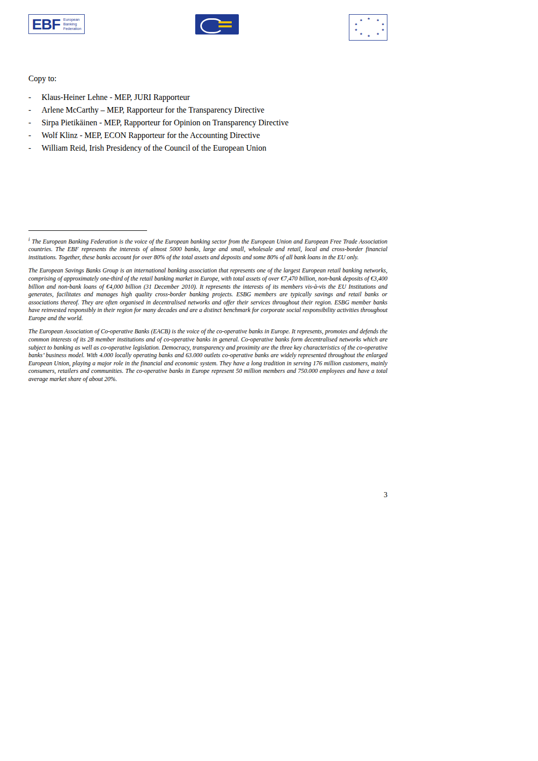EBF
European
Banking
Federation
Copy to:
Klaus-Heiner Lehne - MEP, JURI Rapporteur
Arlene McCarthy – MEP, Rapporteur for the Transparency Directive
Sirpa Pietikäinen - MEP, Rapporteur for Opinion on Transparency Directive
Wolf Klinz - MEP, ECON Rapporteur for the Accounting Directive
William Reid, Irish Presidency of the Council of the European Union
i The European Banking Federation is the voice of the European banking sector from the European Union and European Free Trade Association countries. The EBF represents the interests of almost 5000 banks, large and small, wholesale and retail, local and cross-border financial institutions. Together, these banks account for over 80% of the total assets and deposits and some 80% of all bank loans in the EU only.
The European Savings Banks Group is an international banking association that represents one of the largest European retail banking networks, comprising of approximately one-third of the retail banking market in Europe, with total assets of over €7,470 billion, non-bank deposits of €3,400 billion and non-bank loans of €4,000 billion (31 December 2010). It represents the interests of its members vis-à-vis the EU Institutions and generates, facilitates and manages high quality cross-border banking projects. ESBG members are typically savings and retail banks or associations thereof. They are often organised in decentralised networks and offer their services throughout their region. ESBG member banks have reinvested responsibly in their region for many decades and are a distinct benchmark for corporate social responsibility activities throughout Europe and the world.
The European Association of Co-operative Banks (EACB) is the voice of the co-operative banks in Europe. It represents, promotes and defends the common interests of its 28 member institutions and of co-operative banks in general. Co-operative banks form decentralised networks which are subject to banking as well as co-operative legislation. Democracy, transparency and proximity are the three key characteristics of the co-operative banks’ business model. With 4.000 locally operating banks and 63.000 outlets co-operative banks are widely represented throughout the enlarged European Union, playing a major role in the financial and economic system. They have a long tradition in serving 176 million customers, mainly consumers, retailers and communities. The co-operative banks in Europe represent 50 million members and 750.000 employees and have a total average market share of about 20%.
3